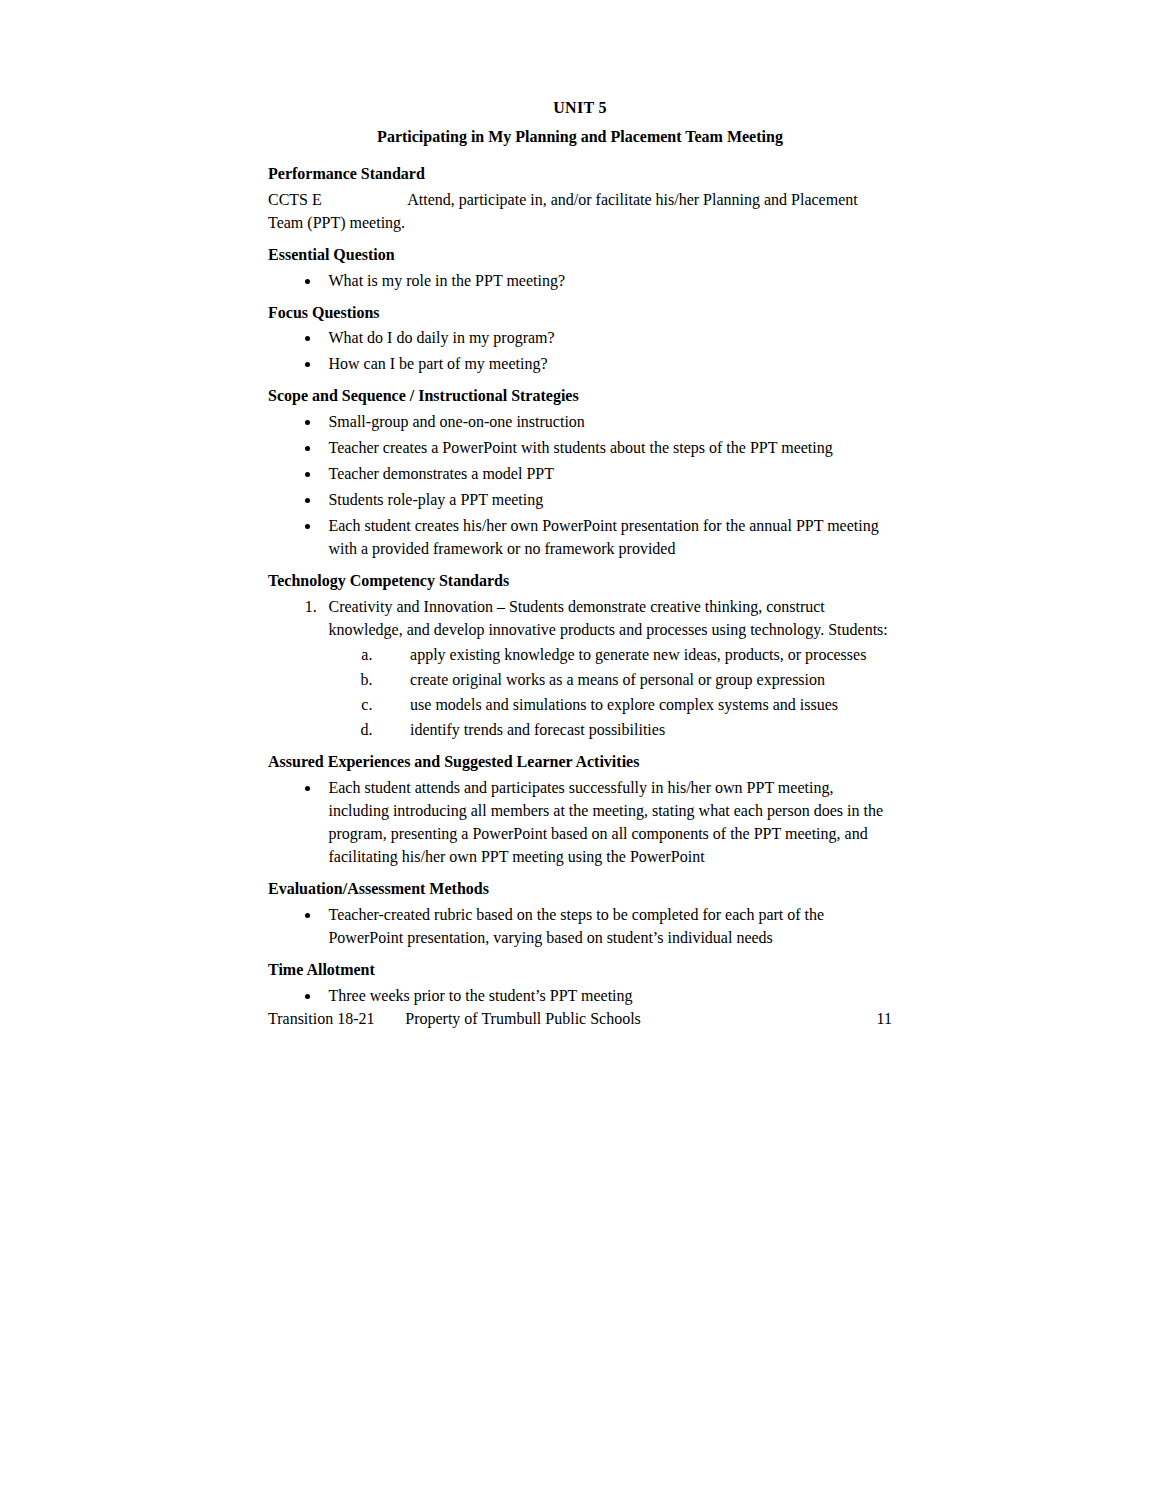UNIT 5
Participating in My Planning and Placement Team Meeting
Performance Standard
CCTS EAttend, participate in, and/or facilitate his/her Planning and Placement Team (PPT) meeting.
Essential Question
What is my role in the PPT meeting?
Focus Questions
What do I do daily in my program?
How can I be part of my meeting?
Scope and Sequence / Instructional Strategies
Small-group and one-on-one instruction
Teacher creates a PowerPoint with students about the steps of the PPT meeting
Teacher demonstrates a model PPT
Students role-play a PPT meeting
Each student creates his/her own PowerPoint presentation for the annual PPT meeting with a provided framework or no framework provided
Technology Competency Standards
Creativity and Innovation – Students demonstrate creative thinking, construct knowledge, and develop innovative products and processes using technology. Students:
apply existing knowledge to generate new ideas, products, or processes
create original works as a means of personal or group expression
use models and simulations to explore complex systems and issues
identify trends and forecast possibilities
Assured Experiences and Suggested Learner Activities
Each student attends and participates successfully in his/her own PPT meeting, including introducing all members at the meeting, stating what each person does in the program, presenting a PowerPoint based on all components of the PPT meeting, and facilitating his/her own PPT meeting using the PowerPoint
Evaluation/Assessment Methods
Teacher-created rubric based on the steps to be completed for each part of the PowerPoint presentation, varying based on student’s individual needs
Time Allotment
Three weeks prior to the student’s PPT meeting
| Transition 18-21 | Property of Trumbull Public Schools | 11 |